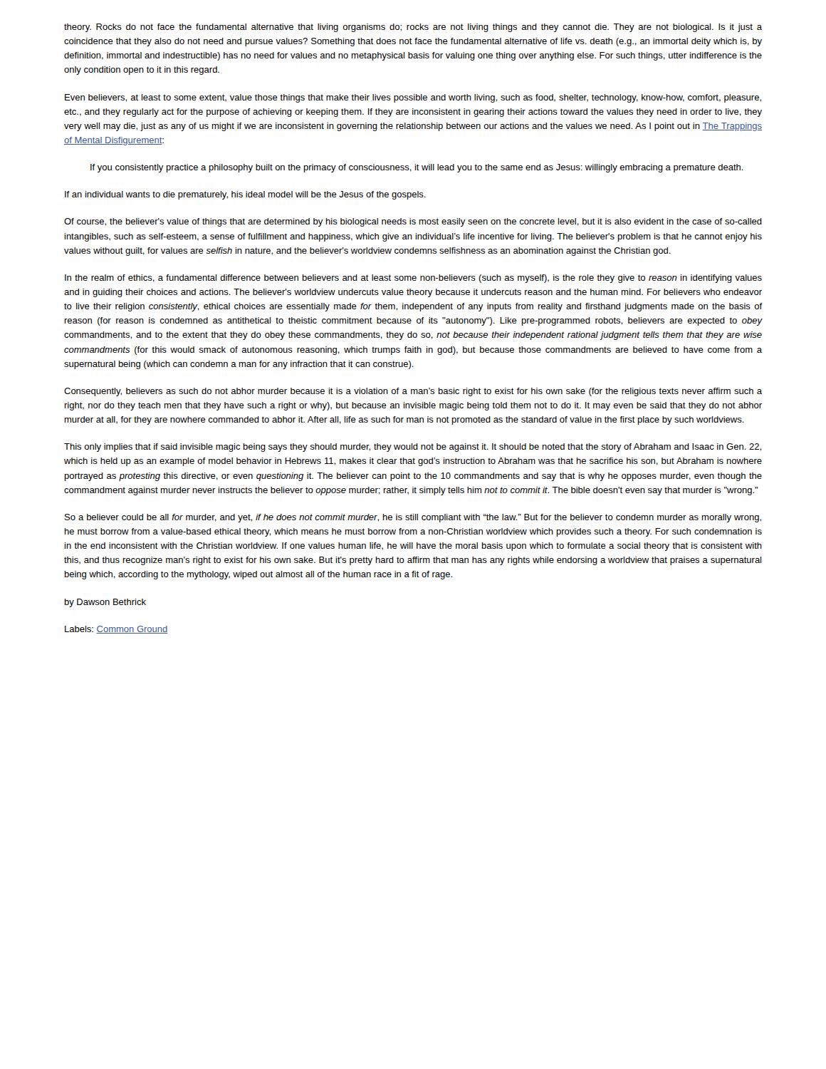theory. Rocks do not face the fundamental alternative that living organisms do; rocks are not living things and they cannot die. They are not biological. Is it just a coincidence that they also do not need and pursue values? Something that does not face the fundamental alternative of life vs. death (e.g., an immortal deity which is, by definition, immortal and indestructible) has no need for values and no metaphysical basis for valuing one thing over anything else. For such things, utter indifference is the only condition open to it in this regard.
Even believers, at least to some extent, value those things that make their lives possible and worth living, such as food, shelter, technology, know-how, comfort, pleasure, etc., and they regularly act for the purpose of achieving or keeping them. If they are inconsistent in gearing their actions toward the values they need in order to live, they very well may die, just as any of us might if we are inconsistent in governing the relationship between our actions and the values we need. As I point out in The Trappings of Mental Disfigurement:
If you consistently practice a philosophy built on the primacy of consciousness, it will lead you to the same end as Jesus: willingly embracing a premature death.
If an individual wants to die prematurely, his ideal model will be the Jesus of the gospels.
Of course, the believer's value of things that are determined by his biological needs is most easily seen on the concrete level, but it is also evident in the case of so-called intangibles, such as self-esteem, a sense of fulfillment and happiness, which give an individual’s life incentive for living. The believer's problem is that he cannot enjoy his values without guilt, for values are selfish in nature, and the believer's worldview condemns selfishness as an abomination against the Christian god.
In the realm of ethics, a fundamental difference between believers and at least some non-believers (such as myself), is the role they give to reason in identifying values and in guiding their choices and actions. The believer's worldview undercuts value theory because it undercuts reason and the human mind. For believers who endeavor to live their religion consistently, ethical choices are essentially made for them, independent of any inputs from reality and firsthand judgments made on the basis of reason (for reason is condemned as antithetical to theistic commitment because of its "autonomy"). Like pre-programmed robots, believers are expected to obey commandments, and to the extent that they do obey these commandments, they do so, not because their independent rational judgment tells them that they are wise commandments (for this would smack of autonomous reasoning, which trumps faith in god), but because those commandments are believed to have come from a supernatural being (which can condemn a man for any infraction that it can construe).
Consequently, believers as such do not abhor murder because it is a violation of a man’s basic right to exist for his own sake (for the religious texts never affirm such a right, nor do they teach men that they have such a right or why), but because an invisible magic being told them not to do it. It may even be said that they do not abhor murder at all, for they are nowhere commanded to abhor it. After all, life as such for man is not promoted as the standard of value in the first place by such worldviews.
This only implies that if said invisible magic being says they should murder, they would not be against it. It should be noted that the story of Abraham and Isaac in Gen. 22, which is held up as an example of model behavior in Hebrews 11, makes it clear that god’s instruction to Abraham was that he sacrifice his son, but Abraham is nowhere portrayed as protesting this directive, or even questioning it. The believer can point to the 10 commandments and say that is why he opposes murder, even though the commandment against murder never instructs the believer to oppose murder; rather, it simply tells him not to commit it. The bible doesn't even say that murder is "wrong."
So a believer could be all for murder, and yet, if he does not commit murder, he is still compliant with “the law.” But for the believer to condemn murder as morally wrong, he must borrow from a value-based ethical theory, which means he must borrow from a non-Christian worldview which provides such a theory. For such condemnation is in the end inconsistent with the Christian worldview. If one values human life, he will have the moral basis upon which to formulate a social theory that is consistent with this, and thus recognize man's right to exist for his own sake. But it's pretty hard to affirm that man has any rights while endorsing a worldview that praises a supernatural being which, according to the mythology, wiped out almost all of the human race in a fit of rage.
by Dawson Bethrick
Labels: Common Ground